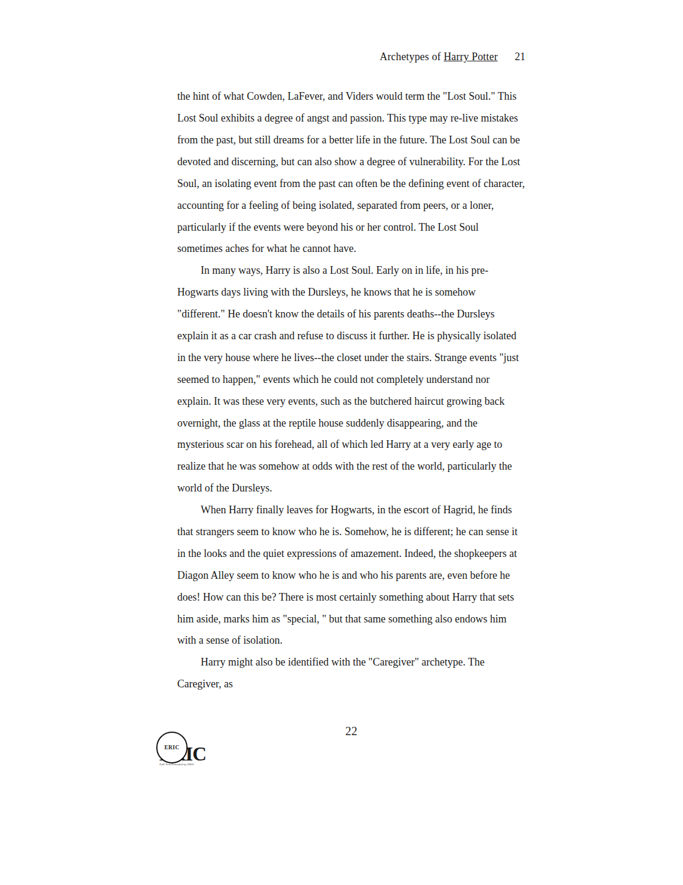Archetypes of Harry Potter 21
the hint of what Cowden, LaFever, and Viders would term the "Lost Soul." This Lost Soul exhibits a degree of angst and passion. This type may re-live mistakes from the past, but still dreams for a better life in the future. The Lost Soul can be devoted and discerning, but can also show a degree of vulnerability. For the Lost Soul, an isolating event from the past can often be the defining event of character, accounting for a feeling of being isolated, separated from peers, or a loner, particularly if the events were beyond his or her control. The Lost Soul sometimes aches for what he cannot have.
In many ways, Harry is also a Lost Soul. Early on in life, in his pre-Hogwarts days living with the Dursleys, he knows that he is somehow "different." He doesn't know the details of his parents deaths--the Dursleys explain it as a car crash and refuse to discuss it further. He is physically isolated in the very house where he lives--the closet under the stairs. Strange events "just seemed to happen," events which he could not completely understand nor explain. It was these very events, such as the butchered haircut growing back overnight, the glass at the reptile house suddenly disappearing, and the mysterious scar on his forehead, all of which led Harry at a very early age to realize that he was somehow at odds with the rest of the world, particularly the world of the Dursleys.
When Harry finally leaves for Hogwarts, in the escort of Hagrid, he finds that strangers seem to know who he is. Somehow, he is different; he can sense it in the looks and the quiet expressions of amazement. Indeed, the shopkeepers at Diagon Alley seem to know who he is and who his parents are, even before he does! How can this be? There is most certainly something about Harry that sets him aside, marks him as "special, " but that same something also endows him with a sense of isolation.
Harry might also be identified with the "Caregiver" archetype. The Caregiver, as
ERIC
ERIC
Full Text Provided by ERIC
22